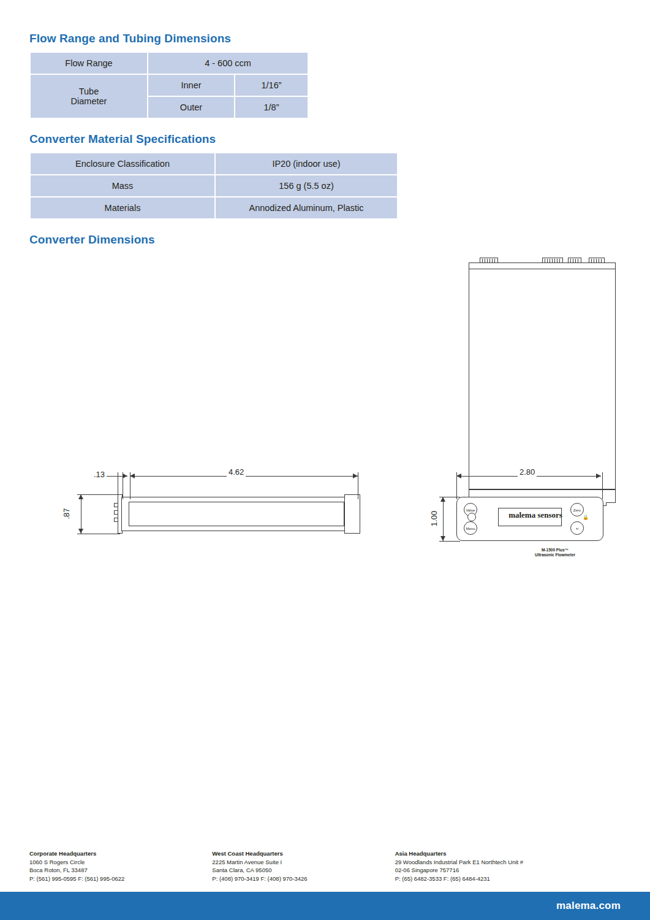Flow Range and Tubing Dimensions
| Flow Range | 4 - 600 ccm |
| Tube Diameter | Inner | 1/16” |
| Outer | 1/8” |
Converter Material Specifications
| Enclosure Classification | IP20 (indoor use) |
| Mass | 156 g (5.5 oz) |
| Materials | Annodized Aluminum, Plastic |
Converter Dimensions
.13
4.62
.87
2.80
1.00
M-1500 Plus™
Ultrasonic Flowmeter
Value
Menu
Zero
↵
malema sensors
🔒
Corporate Headquarters
1060 S Rogers Circle
Boca Roton, FL 33487
P: (561) 995-0595 F: (561) 995-0622
West Coast Headquarters
2225 Martin Avenue Suite I
Santa Clara, CA 95050
P: (408) 970-3419 F: (408) 970-3426
Asia Headquarters
29 Woodlands Industrial Park E1 Northtech Unit #
02-06 Singapore 757716
P: (65) 6482-3533 F: (65) 6484-4231
malema.com